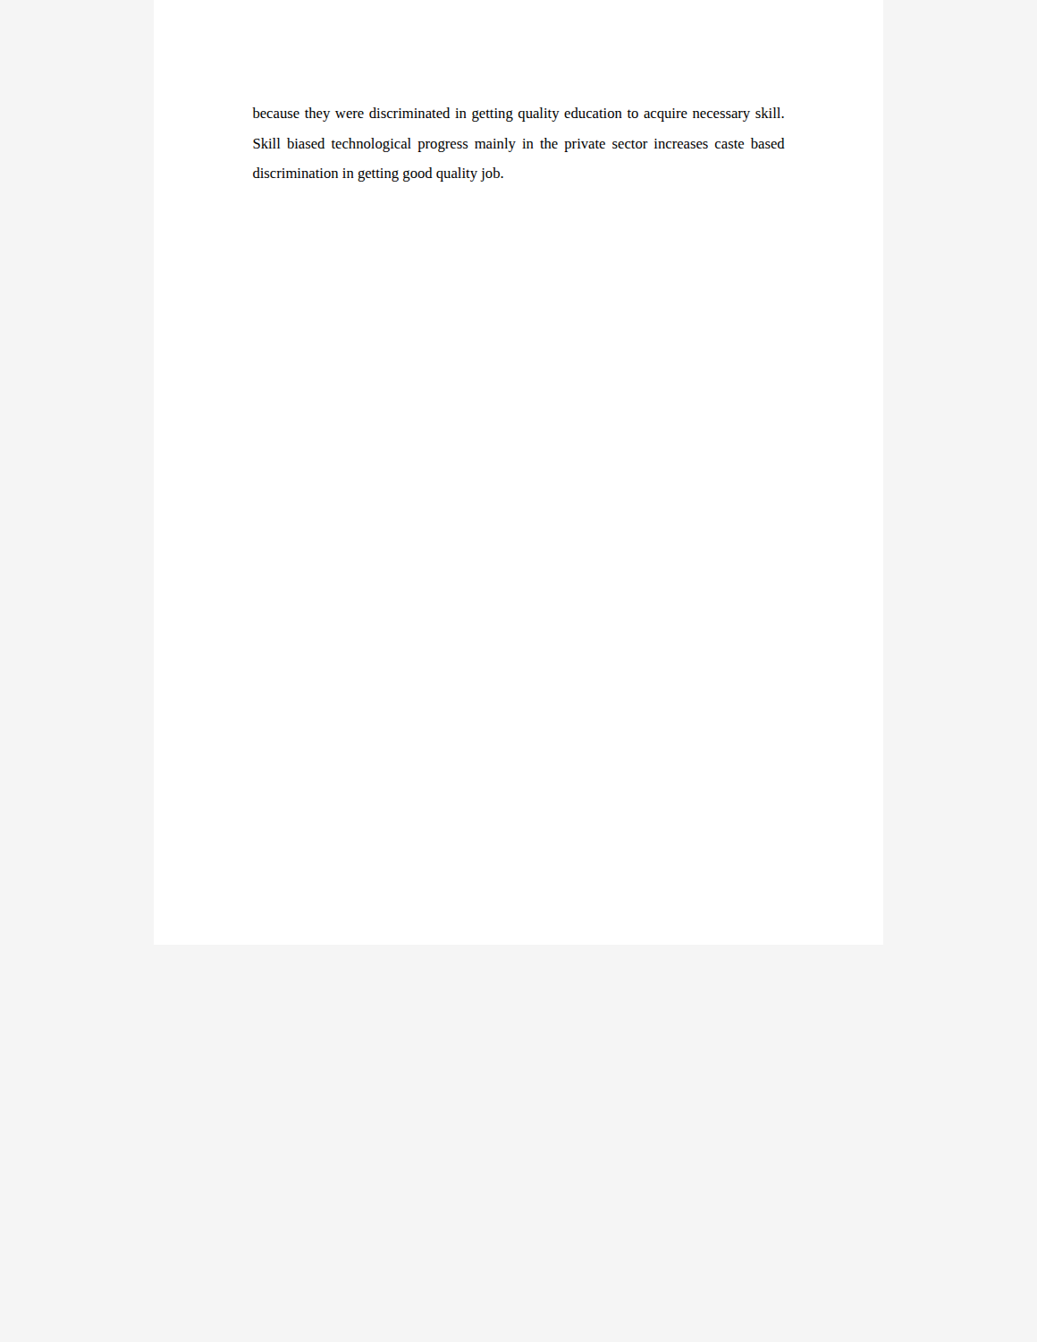because they were discriminated in getting quality education to acquire necessary skill. Skill biased technological progress mainly in the private sector increases caste based discrimination in getting good quality job.